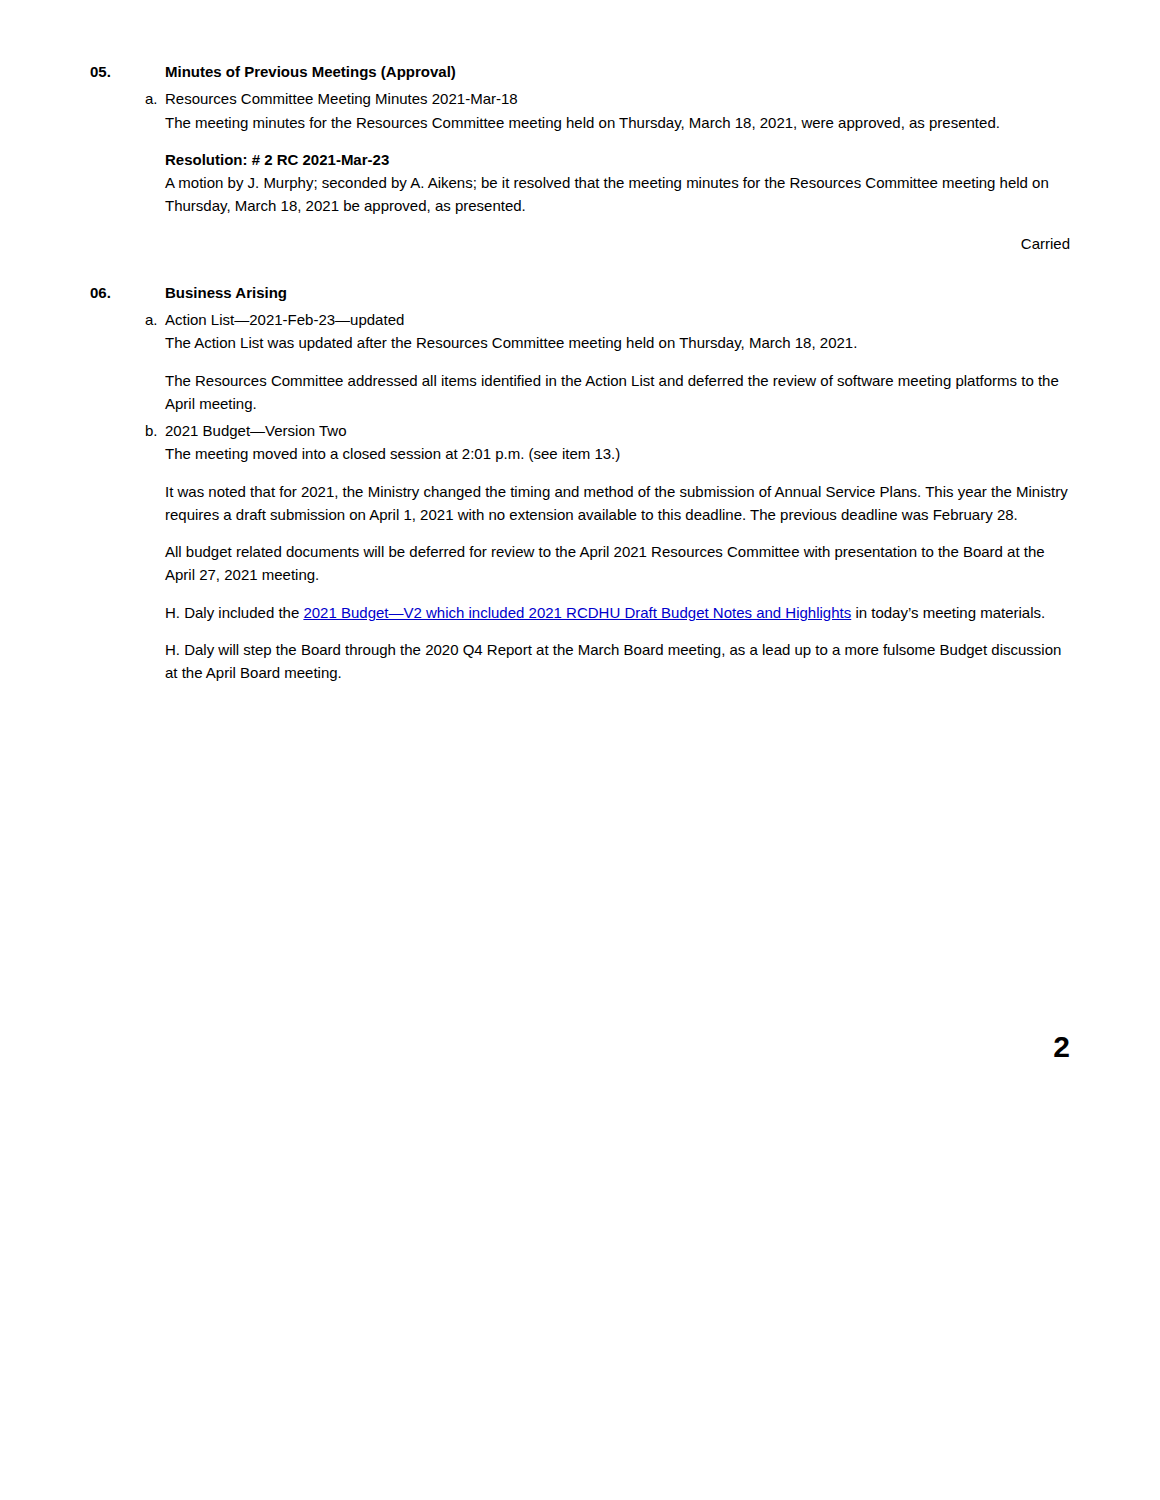05.
Minutes of Previous Meetings (Approval)
a.
Resources Committee Meeting Minutes 2021-Mar-18
The meeting minutes for the Resources Committee meeting held on Thursday, March 18, 2021, were approved, as presented.
Resolution: # 2 RC 2021-Mar-23
A motion by J. Murphy; seconded by A. Aikens; be it resolved that the meeting minutes for the Resources Committee meeting held on Thursday, March 18, 2021 be approved, as presented.
Carried
06.
Business Arising
a.
Action List—2021-Feb-23—updated
The Action List was updated after the Resources Committee meeting held on Thursday, March 18, 2021.
The Resources Committee addressed all items identified in the Action List and deferred the review of software meeting platforms to the April meeting.
b.
2021 Budget—Version Two
The meeting moved into a closed session at 2:01 p.m. (see item 13.)
It was noted that for 2021, the Ministry changed the timing and method of the submission of Annual Service Plans. This year the Ministry requires a draft submission on April 1, 2021 with no extension available to this deadline. The previous deadline was February 28.
All budget related documents will be deferred for review to the April 2021 Resources Committee with presentation to the Board at the April 27, 2021 meeting.
H. Daly included the 2021 Budget—V2 which included 2021 RCDHU Draft Budget Notes and Highlights in today’s meeting materials.
H. Daly will step the Board through the 2020 Q4 Report at the March Board meeting, as a lead up to a more fulsome Budget discussion at the April Board meeting.
2